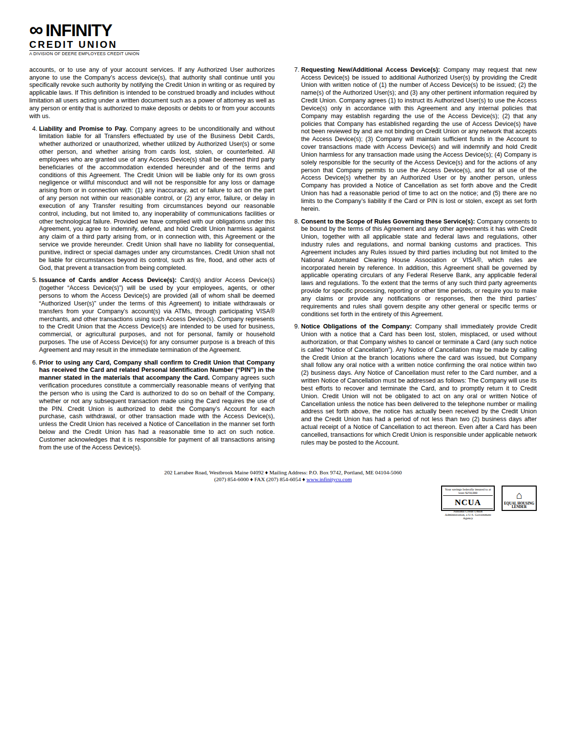∞ INFINITY
CREDIT UNION
A DIVISION OF DEERE EMPLOYEES CREDIT UNION
accounts, or to use any of your account services. If any Authorized User authorizes anyone to use the Company’s access device(s), that authority shall continue until you specifically revoke such authority by notifying the Credit Union in writing or as required by applicable laws. If This definition is intended to be construed broadly and includes without limitation all users acting under a written document such as a power of attorney as well as any person or entity that is authorized to make deposits or debits to or from your accounts with us.
Liability and Promise to Pay. Company agrees to be unconditionally and without limitation liable for all Transfers effectuated by use of the Business Debit Cards, whether authorized or unauthorized, whether utilized by Authorized User(s) or some other person, and whether arising from cards lost, stolen, or counterfeited. All employees who are granted use of any Access Device(s) shall be deemed third party beneficiaries of the accommodation extended hereunder and of the terms and conditions of this Agreement. The Credit Union will be liable only for its own gross negligence or willful misconduct and will not be responsible for any loss or damage arising from or in connection with: (1) any inaccuracy, act or failure to act on the part of any person not within our reasonable control, or (2) any error, failure, or delay in execution of any Transfer resulting from circumstances beyond our reasonable control, including, but not limited to, any inoperability of communications facilities or other technological failure. Provided we have complied with our obligations under this Agreement, you agree to indemnify, defend, and hold Credit Union harmless against any claim of a third party arising from, or in connection with, this Agreement or the service we provide hereunder. Credit Union shall have no liability for consequential, punitive, indirect or special damages under any circumstances. Credit Union shall not be liable for circumstances beyond its control, such as fire, flood, and other acts of God, that prevent a transaction from being completed.
Issuance of Cards and/or Access Device(s): Card(s) and/or Access Device(s) (together “Access Device(s)”) will be used by your employees, agents, or other persons to whom the Access Device(s) are provided (all of whom shall be deemed “Authorized User(s)” under the terms of this Agreement) to initiate withdrawals or transfers from your Company’s account(s) via ATMs, through participating VISA® merchants, and other transactions using such Access Device(s). Company represents to the Credit Union that the Access Device(s) are intended to be used for business, commercial, or agricultural purposes, and not for personal, family or household purposes. The use of Access Device(s) for any consumer purpose is a breach of this Agreement and may result in the immediate termination of the Agreement.
Prior to using any Card, Company shall confirm to Credit Union that Company has received the Card and related Personal Identification Number (“PIN”) in the manner stated in the materials that accompany the Card. Company agrees such verification procedures constitute a commercially reasonable means of verifying that the person who is using the Card is authorized to do so on behalf of the Company, whether or not any subsequent transaction made using the Card requires the use of the PIN. Credit Union is authorized to debit the Company’s Account for each purchase, cash withdrawal, or other transaction made with the Access Device(s), unless the Credit Union has received a Notice of Cancellation in the manner set forth below and the Credit Union has had a reasonable time to act on such notice. Customer acknowledges that it is responsible for payment of all transactions arising from the use of the Access Device(s).
Requesting New/Additional Access Device(s): Company may request that new Access Device(s) be issued to additional Authorized User(s) by providing the Credit Union with written notice of (1) the number of Access Device(s) to be issued; (2) the name(s) of the Authorized User(s); and (3) any other pertinent information required by Credit Union. Company agrees (1) to instruct its Authorized User(s) to use the Access Device(s) only in accordance with this Agreement and any internal policies that Company may establish regarding the use of the Access Device(s); (2) that any policies that Company has established regarding the use of Access Device(s) have not been reviewed by and are not binding on Credit Union or any network that accepts the Access Device(s); (3) Company will maintain sufficient funds in the Account to cover transactions made with Access Device(s) and will indemnify and hold Credit Union harmless for any transaction made using the Access Device(s); (4) Company is solely responsible for the security of the Access Device(s) and for the actions of any person that Company permits to use the Access Device(s), and for all use of the Access Device(s) whether by an Authorized User or by another person, unless Company has provided a Notice of Cancellation as set forth above and the Credit Union has had a reasonable period of time to act on the notice; and (5) there are no limits to the Company’s liability if the Card or PIN is lost or stolen, except as set forth herein.
Consent to the Scope of Rules Governing these Service(s): Company consents to be bound by the terms of this Agreement and any other agreements it has with Credit Union, together with all applicable state and federal laws and regulations, other industry rules and regulations, and normal banking customs and practices. This Agreement includes any Rules issued by third parties including but not limited to the National Automated Clearing House Association or VISA®, which rules are incorporated herein by reference. In addition, this Agreement shall be governed by applicable operating circulars of any Federal Reserve Bank, any applicable federal laws and regulations. To the extent that the terms of any such third party agreements provide for specific processing, reporting or other time periods, or require you to make any claims or provide any notifications or responses, then the third parties’ requirements and rules shall govern despite any other general or specific terms or conditions set forth in the entirety of this Agreement.
Notice Obligations of the Company: Company shall immediately provide Credit Union with a notice that a Card has been lost, stolen, misplaced, or used without authorization, or that Company wishes to cancel or terminate a Card (any such notice is called “Notice of Cancellation”). Any Notice of Cancellation may be made by calling the Credit Union at the branch locations where the card was issued, but Company shall follow any oral notice with a written notice confirming the oral notice within two (2) business days. Any Notice of Cancellation must refer to the Card number, and a written Notice of Cancellation must be addressed as follows: The Company will use its best efforts to recover and terminate the Card, and to promptly return it to Credit Union. Credit Union will not be obligated to act on any oral or written Notice of Cancellation unless the notice has been delivered to the telephone number or mailing address set forth above, the notice has actually been received by the Credit Union and the Credit Union has had a period of not less than two (2) business days after actual receipt of a Notice of Cancellation to act thereon. Even after a Card has been cancelled, transactions for which Credit Union is responsible under applicable network rules may be posted to the Account.
202 Larrabee Road, Westbrook Maine 04092 ♦ Mailing Address: P.O. Box 9742, Portland, ME 04104-5060
(207) 854-6000 ♦ FAX (207) 854-6054 ♦ www.infinitycu.com
Your savings federally insured to at least $250,000
NCUA
National Credit Union Administration, a U.S. Government Agency
⌂
EQUAL HOUSING
LENDER